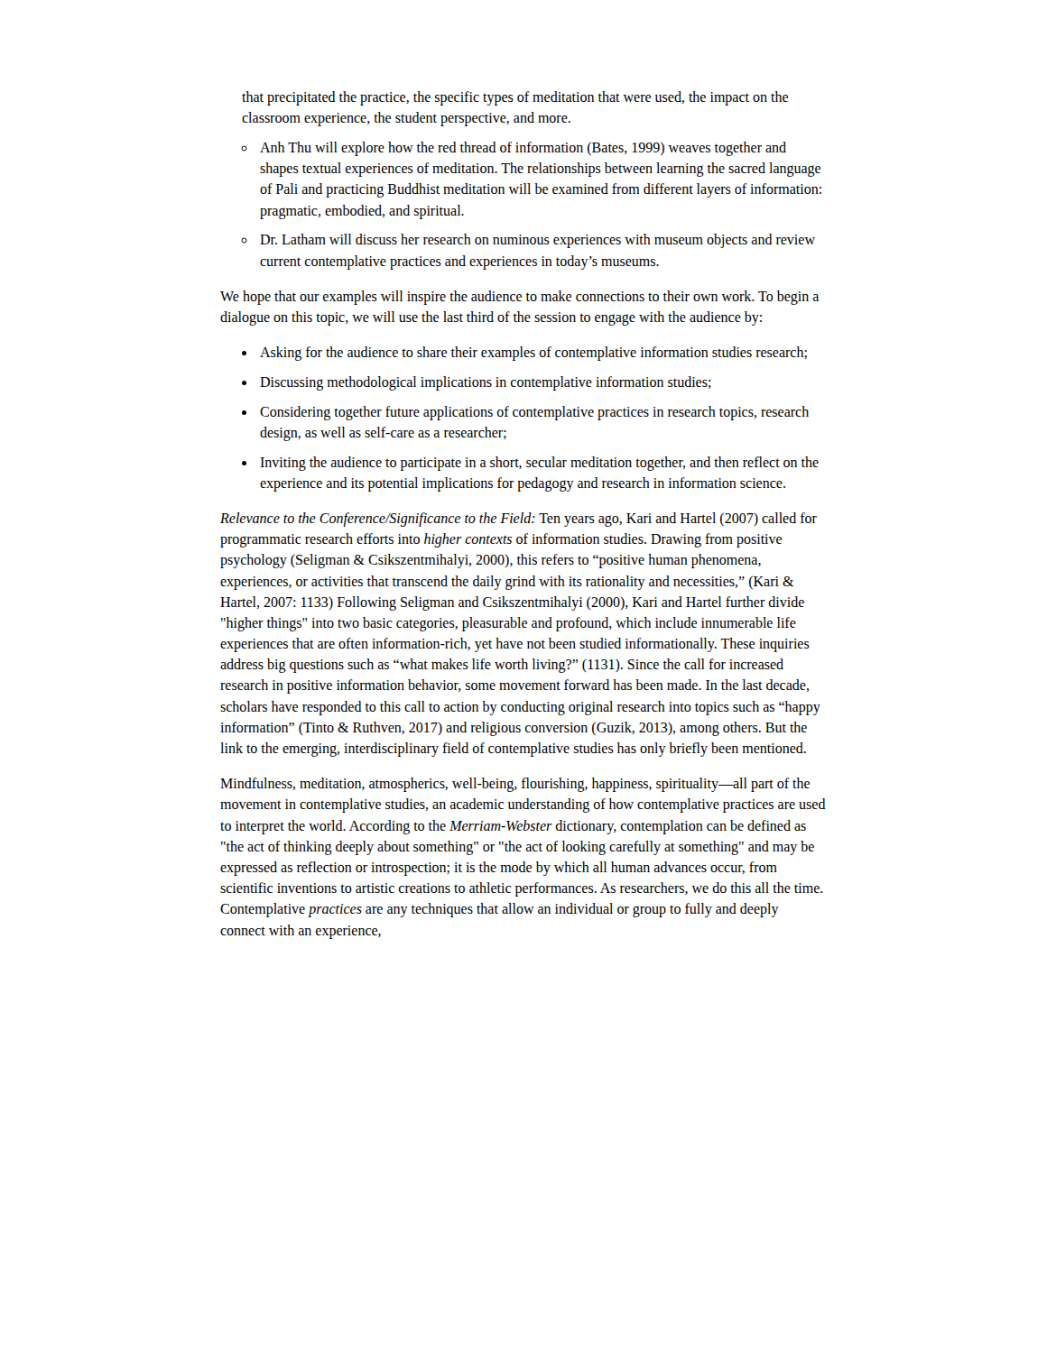that precipitated the practice, the specific types of meditation that were used, the impact on the classroom experience, the student perspective, and more.
Anh Thu will explore how the red thread of information (Bates, 1999) weaves together and shapes textual experiences of meditation. The relationships between learning the sacred language of Pali and practicing Buddhist meditation will be examined from different layers of information: pragmatic, embodied, and spiritual.
Dr. Latham will discuss her research on numinous experiences with museum objects and review current contemplative practices and experiences in today’s museums.
We hope that our examples will inspire the audience to make connections to their own work. To begin a dialogue on this topic, we will use the last third of the session to engage with the audience by:
Asking for the audience to share their examples of contemplative information studies research;
Discussing methodological implications in contemplative information studies;
Considering together future applications of contemplative practices in research topics, research design, as well as self-care as a researcher;
Inviting the audience to participate in a short, secular meditation together, and then reflect on the experience and its potential implications for pedagogy and research in information science.
Relevance to the Conference/Significance to the Field: Ten years ago, Kari and Hartel (2007) called for programmatic research efforts into higher contexts of information studies. Drawing from positive psychology (Seligman & Csikszentmihalyi, 2000), this refers to “positive human phenomena, experiences, or activities that transcend the daily grind with its rationality and necessities,” (Kari & Hartel, 2007: 1133) Following Seligman and Csikszentmihalyi (2000), Kari and Hartel further divide "higher things" into two basic categories, pleasurable and profound, which include innumerable life experiences that are often information-rich, yet have not been studied informationally. These inquiries address big questions such as “what makes life worth living?” (1131). Since the call for increased research in positive information behavior, some movement forward has been made. In the last decade, scholars have responded to this call to action by conducting original research into topics such as “happy information” (Tinto & Ruthven, 2017) and religious conversion (Guzik, 2013), among others. But the link to the emerging, interdisciplinary field of contemplative studies has only briefly been mentioned.
Mindfulness, meditation, atmospherics, well-being, flourishing, happiness, spirituality—all part of the movement in contemplative studies, an academic understanding of how contemplative practices are used to interpret the world. According to the Merriam-Webster dictionary, contemplation can be defined as "the act of thinking deeply about something" or "the act of looking carefully at something" and may be expressed as reflection or introspection; it is the mode by which all human advances occur, from scientific inventions to artistic creations to athletic performances. As researchers, we do this all the time. Contemplative practices are any techniques that allow an individual or group to fully and deeply connect with an experience,